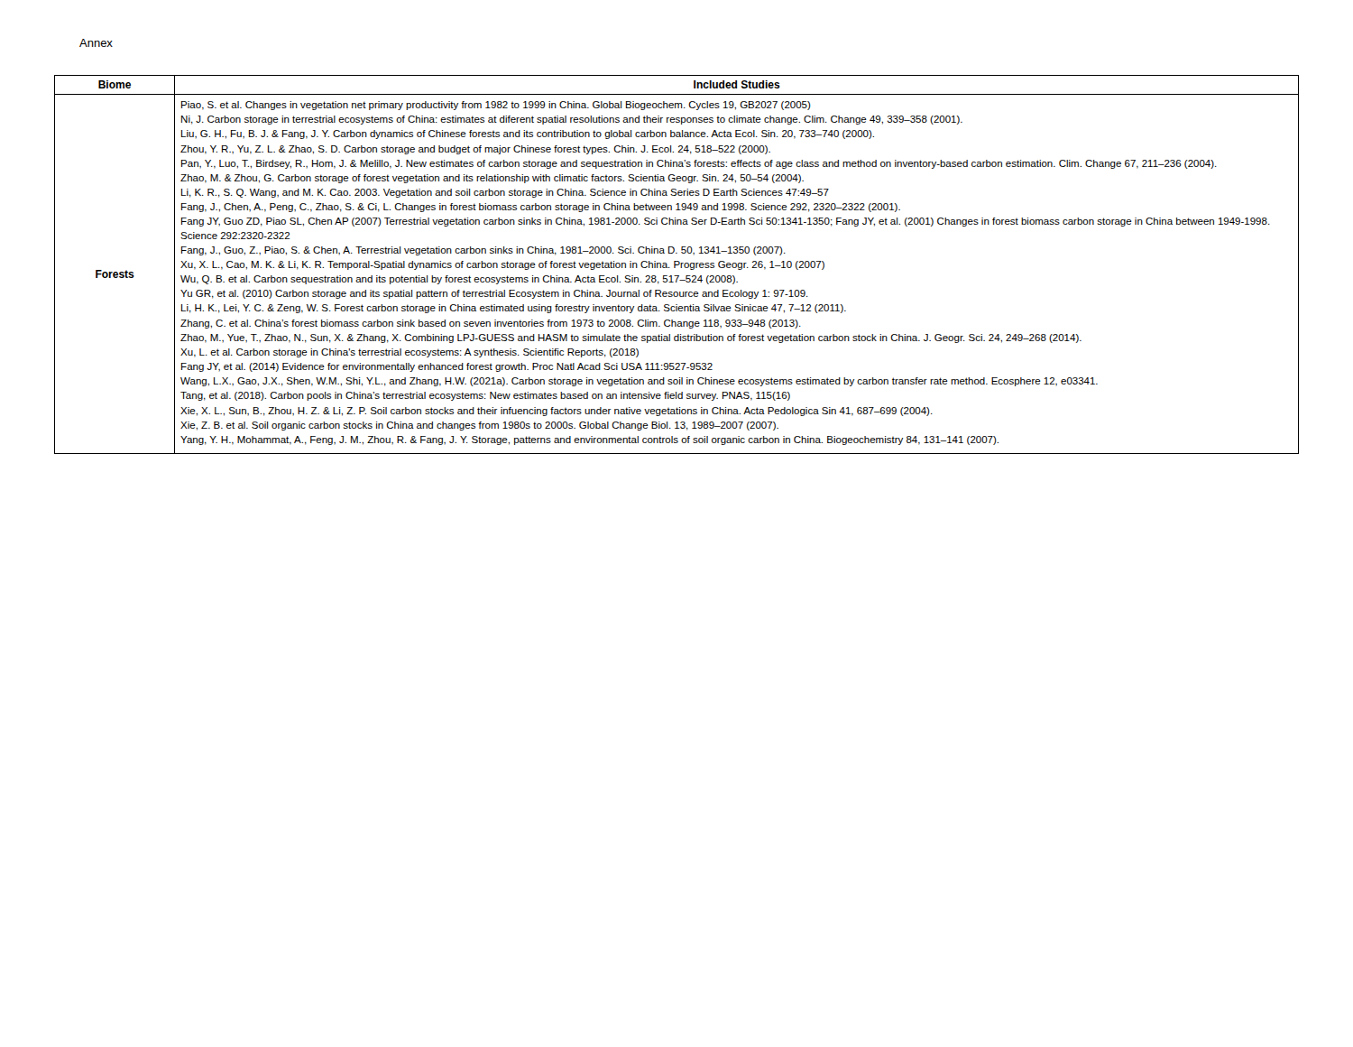Annex
| Biome | Included Studies |
| --- | --- |
| Forests | Piao, S. et al. Changes in vegetation net primary productivity from 1982 to 1999 in China. Global Biogeochem. Cycles 19, GB2027 (2005) Ni, J. Carbon storage in terrestrial ecosystems of China: estimates at diferent spatial resolutions and their responses to climate change. Clim. Change 49, 339–358 (2001). Liu, G. H., Fu, B. J. & Fang, J. Y. Carbon dynamics of Chinese forests and its contribution to global carbon balance. Acta Ecol. Sin. 20, 733–740 (2000). Zhou, Y. R., Yu, Z. L. & Zhao, S. D. Carbon storage and budget of major Chinese forest types. Chin. J. Ecol. 24, 518–522 (2000). Pan, Y., Luo, T., Birdsey, R., Hom, J. & Melillo, J. New estimates of carbon storage and sequestration in China’s forests: effects of age class and method on inventory-based carbon estimation. Clim. Change 67, 211–236 (2004). Zhao, M. & Zhou, G. Carbon storage of forest vegetation and its relationship with climatic factors. Scientia Geogr. Sin. 24, 50–54 (2004). Li, K. R., S. Q. Wang, and M. K. Cao. 2003. Vegetation and soil carbon storage in China. Science in China Series D Earth Sciences 47:49–57 Fang, J., Chen, A., Peng, C., Zhao, S. & Ci, L. Changes in forest biomass carbon storage in China between 1949 and 1998. Science 292, 2320–2322 (2001). Fang JY, Guo ZD, Piao SL, Chen AP (2007) Terrestrial vegetation carbon sinks in China, 1981-2000. Sci China Ser D-Earth Sci 50:1341-1350; Fang JY, et al. (2001) Changes in forest biomass carbon storage in China between 1949-1998. Science 292:2320-2322 Fang, J., Guo, Z., Piao, S. & Chen, A. Terrestrial vegetation carbon sinks in China, 1981–2000. Sci. China D. 50, 1341–1350 (2007). Xu, X. L., Cao, M. K. & Li, K. R. Temporal-Spatial dynamics of carbon storage of forest vegetation in China. Progress Geogr. 26, 1–10 (2007) Wu, Q. B. et al. Carbon sequestration and its potential by forest ecosystems in China. Acta Ecol. Sin. 28, 517–524 (2008). Yu GR, et al. (2010) Carbon storage and its spatial pattern of terrestrial Ecosystem in China. Journal of Resource and Ecology 1: 97-109. Li, H. K., Lei, Y. C. & Zeng, W. S. Forest carbon storage in China estimated using forestry inventory data. Scientia Silvae Sinicae 47, 7–12 (2011). Zhang, C. et al. China’s forest biomass carbon sink based on seven inventories from 1973 to 2008. Clim. Change 118, 933–948 (2013). Zhao, M., Yue, T., Zhao, N., Sun, X. & Zhang, X. Combining LPJ-GUESS and HASM to simulate the spatial distribution of forest vegetation carbon stock in China. J. Geogr. Sci. 24, 249–268 (2014). Xu, L. et al. Carbon storage in China's terrestrial ecosystems: A synthesis. Scientific Reports, (2018) Fang JY, et al. (2014) Evidence for environmentally enhanced forest growth. Proc Natl Acad Sci USA 111:9527-9532 Wang, L.X., Gao, J.X., Shen, W.M., Shi, Y.L., and Zhang, H.W. (2021a). Carbon storage in vegetation and soil in Chinese ecosystems estimated by carbon transfer rate method. Ecosphere 12, e03341. Tang, et al. (2018). Carbon pools in China’s terrestrial ecosystems: New estimates based on an intensive field survey. PNAS, 115(16) Xie, X. L., Sun, B., Zhou, H. Z. & Li, Z. P. Soil carbon stocks and their infuencing factors under native vegetations in China. Acta Pedologica Sin 41, 687–699 (2004). Xie, Z. B. et al. Soil organic carbon stocks in China and changes from 1980s to 2000s. Global Change Biol. 13, 1989–2007 (2007). Yang, Y. H., Mohammat, A., Feng, J. M., Zhou, R. & Fang, J. Y. Storage, patterns and environmental controls of soil organic carbon in China. Biogeochemistry 84, 131–141 (2007). |